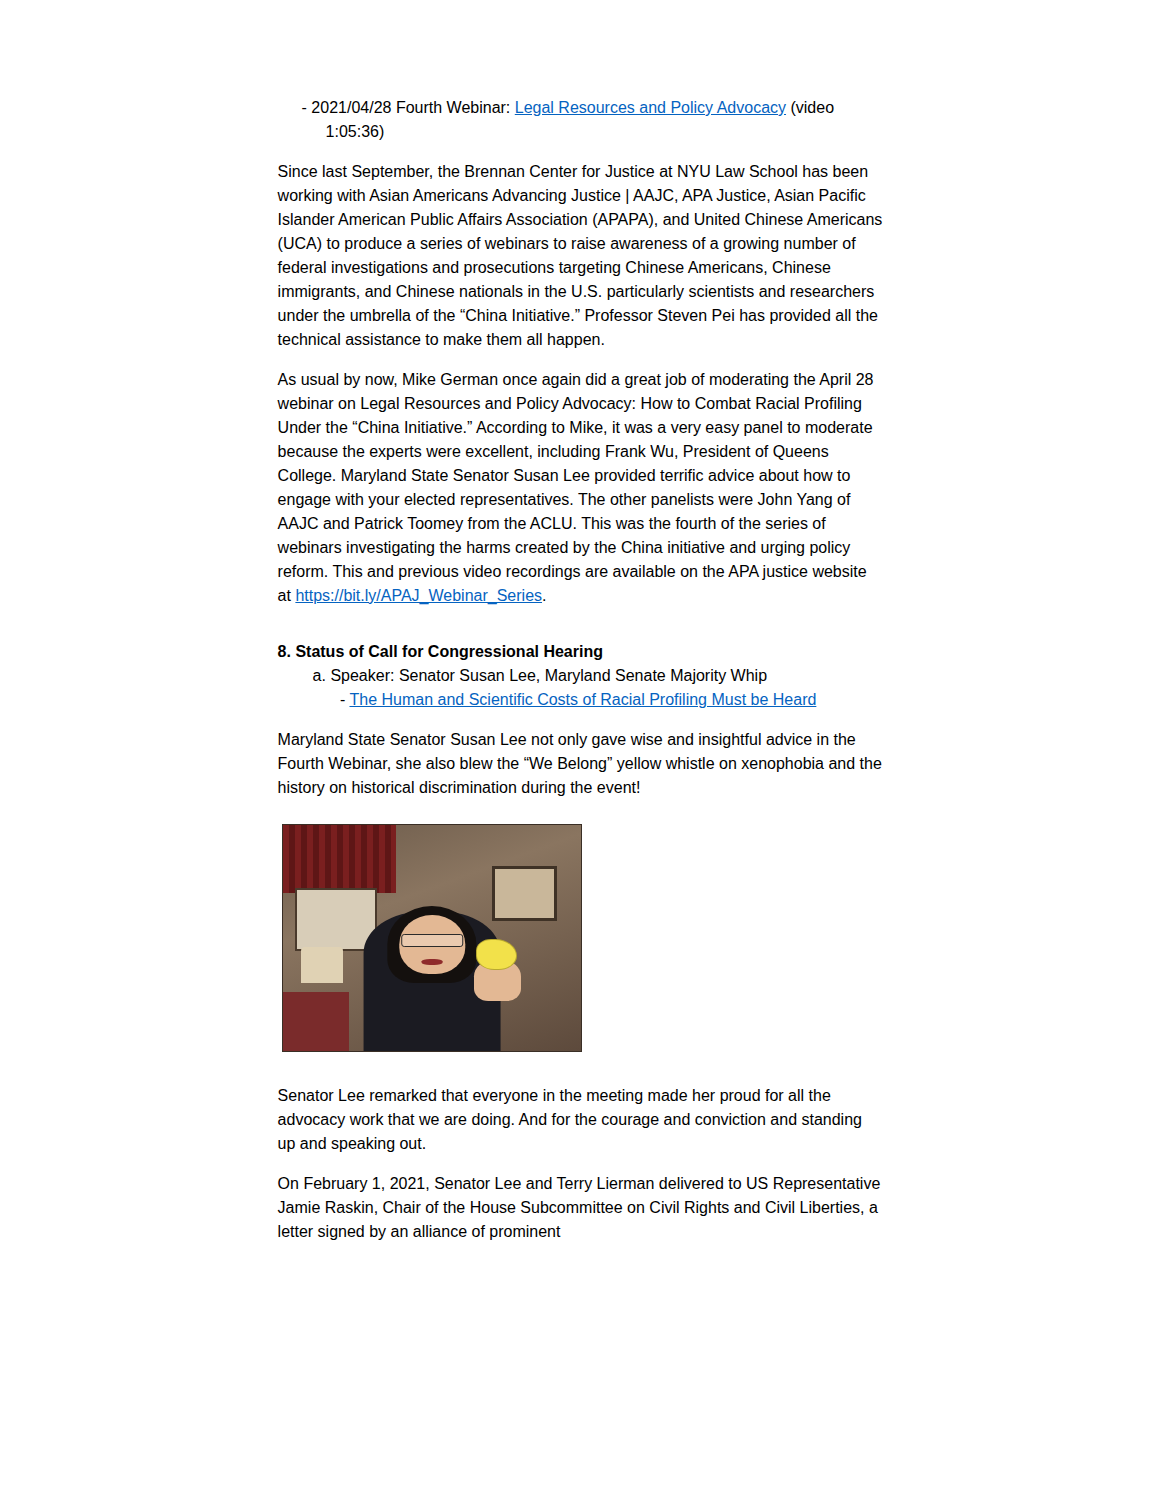- 2021/04/28 Fourth Webinar: Legal Resources and Policy Advocacy (video 1:05:36)
Since last September, the Brennan Center for Justice at NYU Law School has been working with Asian Americans Advancing Justice | AAJC, APA Justice, Asian Pacific Islander American Public Affairs Association (APAPA), and United Chinese Americans (UCA) to produce a series of webinars to raise awareness of a growing number of federal investigations and prosecutions targeting Chinese Americans, Chinese immigrants, and Chinese nationals in the U.S. particularly scientists and researchers under the umbrella of the “China Initiative.” Professor Steven Pei has provided all the technical assistance to make them all happen.
As usual by now, Mike German once again did a great job of moderating the April 28 webinar on Legal Resources and Policy Advocacy: How to Combat Racial Profiling Under the “China Initiative.” According to Mike, it was a very easy panel to moderate because the experts were excellent, including Frank Wu, President of Queens College. Maryland State Senator Susan Lee provided terrific advice about how to engage with your elected representatives. The other panelists were John Yang of AAJC and Patrick Toomey from the ACLU. This was the fourth of the series of webinars investigating the harms created by the China initiative and urging policy reform. This and previous video recordings are available on the APA justice website at https://bit.ly/APAJ_Webinar_Series.
8. Status of Call for Congressional Hearing
Speaker: Senator Susan Lee, Maryland Senate Majority Whip
- The Human and Scientific Costs of Racial Profiling Must be Heard
Maryland State Senator Susan Lee not only gave wise and insightful advice in the Fourth Webinar, she also blew the “We Belong” yellow whistle on xenophobia and the history on historical discrimination during the event!
Senator Lee remarked that everyone in the meeting made her proud for all the advocacy work that we are doing. And for the courage and conviction and standing up and speaking out.
On February 1, 2021, Senator Lee and Terry Lierman delivered to US Representative Jamie Raskin, Chair of the House Subcommittee on Civil Rights and Civil Liberties, a letter signed by an alliance of prominent